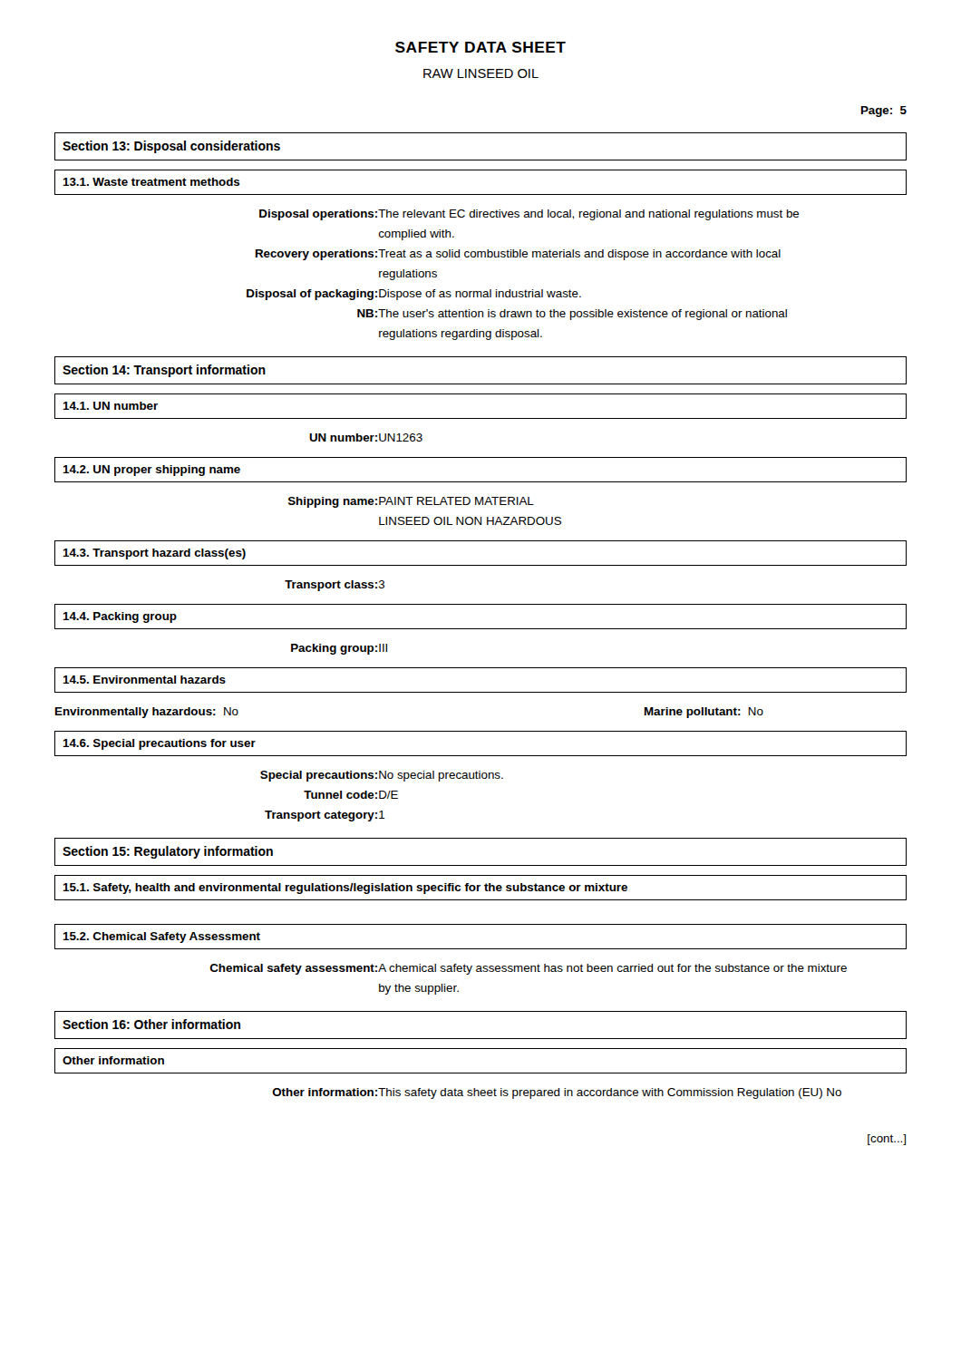SAFETY DATA SHEET
RAW LINSEED OIL
Page: 5
Section 13: Disposal considerations
13.1. Waste treatment methods
| Disposal operations: | The relevant EC directives and local, regional and national regulations must be |
| | complied with. |
| Recovery operations: | Treat as a solid combustible materials and dispose in accordance with local |
| | regulations |
| Disposal of packaging: | Dispose of as normal industrial waste. |
| NB: | The user's attention is drawn to the possible existence of regional or national |
| | regulations regarding disposal. |
Section 14: Transport information
14.1. UN number
| UN number: | UN1263 |
14.2. UN proper shipping name
| Shipping name: | PAINT RELATED MATERIAL |
| | LINSEED OIL NON HAZARDOUS |
14.3. Transport hazard class(es)
| Transport class: | 3 |
14.4. Packing group
| Packing group: | III |
14.5. Environmental hazards
| Environmentally hazardous: No | Marine pollutant: No |
14.6. Special precautions for user
| Special precautions: | No special precautions. |
| Tunnel code: | D/E |
| Transport category: | 1 |
Section 15: Regulatory information
15.1. Safety, health and environmental regulations/legislation specific for the substance or mixture
15.2. Chemical Safety Assessment
| Chemical safety assessment: | A chemical safety assessment has not been carried out for the substance or the mixture |
| | by the supplier. |
Section 16: Other information
Other information
| Other information: | This safety data sheet is prepared in accordance with Commission Regulation (EU) No |
[cont...]